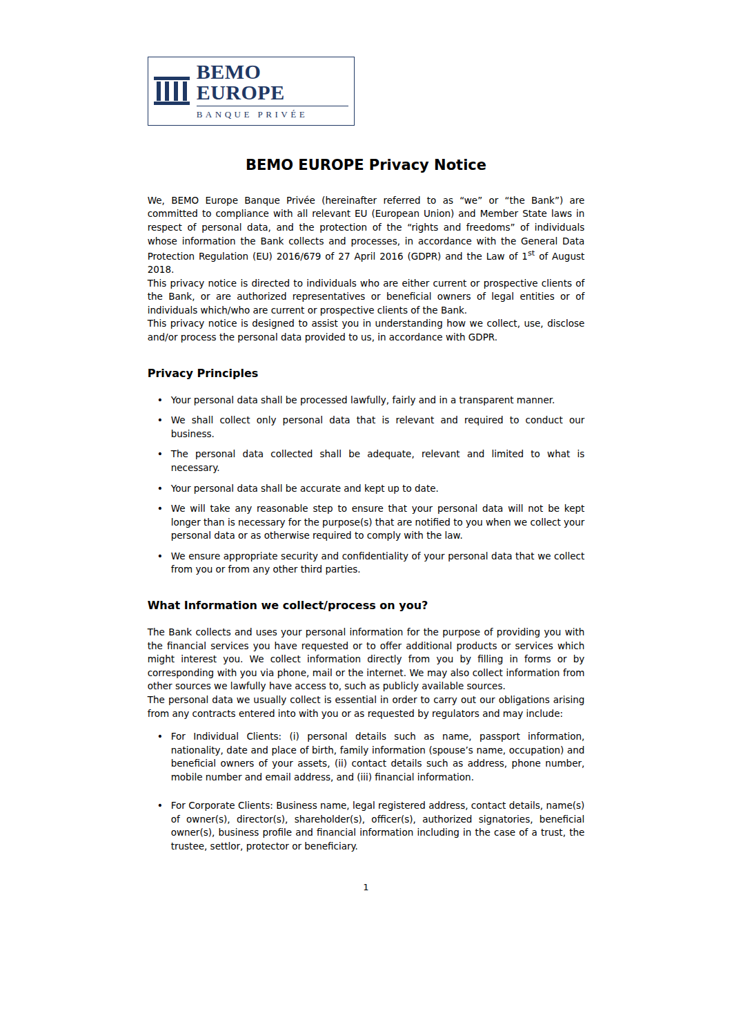BEMO EUROPE
BANQUE PRIVÉE
BEMO EUROPE Privacy Notice
We, BEMO Europe Banque Privée (hereinafter referred to as “we” or “the Bank”) are committed to compliance with all relevant EU (European Union) and Member State laws in respect of personal data, and the protection of the “rights and freedoms” of individuals whose information the Bank collects and processes, in accordance with the General Data Protection Regulation (EU) 2016/679 of 27 April 2016 (GDPR) and the Law of 1st of August 2018.
This privacy notice is directed to individuals who are either current or prospective clients of the Bank, or are authorized representatives or beneficial owners of legal entities or of individuals which/who are current or prospective clients of the Bank.
This privacy notice is designed to assist you in understanding how we collect, use, disclose and/or process the personal data provided to us, in accordance with GDPR.
Privacy Principles
Your personal data shall be processed lawfully, fairly and in a transparent manner.
We shall collect only personal data that is relevant and required to conduct our business.
The personal data collected shall be adequate, relevant and limited to what is necessary.
Your personal data shall be accurate and kept up to date.
We will take any reasonable step to ensure that your personal data will not be kept longer than is necessary for the purpose(s) that are notified to you when we collect your personal data or as otherwise required to comply with the law.
We ensure appropriate security and confidentiality of your personal data that we collect from you or from any other third parties.
What Information we collect/process on you?
The Bank collects and uses your personal information for the purpose of providing you with the financial services you have requested or to offer additional products or services which might interest you. We collect information directly from you by filling in forms or by corresponding with you via phone, mail or the internet. We may also collect information from other sources we lawfully have access to, such as publicly available sources.
The personal data we usually collect is essential in order to carry out our obligations arising from any contracts entered into with you or as requested by regulators and may include:
For Individual Clients: (i) personal details such as name, passport information, nationality, date and place of birth, family information (spouse’s name, occupation) and beneficial owners of your assets, (ii) contact details such as address, phone number, mobile number and email address, and (iii) financial information.
For Corporate Clients: Business name, legal registered address, contact details, name(s) of owner(s), director(s), shareholder(s), officer(s), authorized signatories, beneficial owner(s), business profile and financial information including in the case of a trust, the trustee, settlor, protector or beneficiary.
1